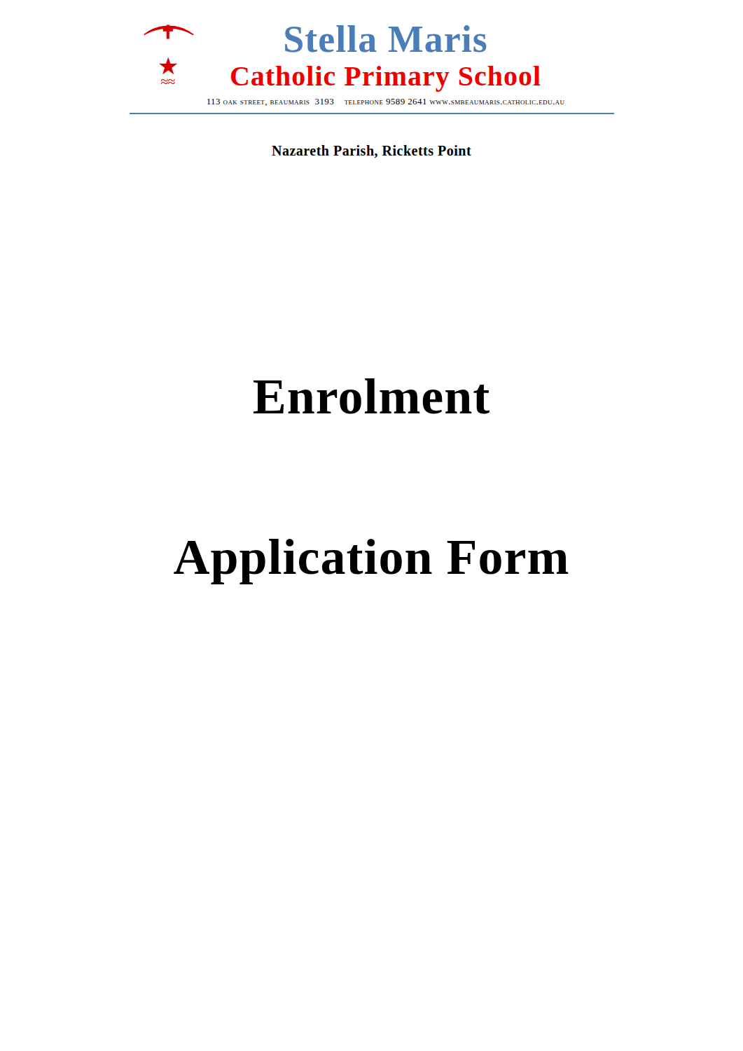✝ ⌒ ★ ≈≈
Stella Maris
Catholic Primary School
113 Oak Street, Beaumaris 3193 Telephone 9589 2641 www.smbeaumaris.catholic.edu.au
Nazareth Parish, Ricketts Point
Enrolment
Application Form